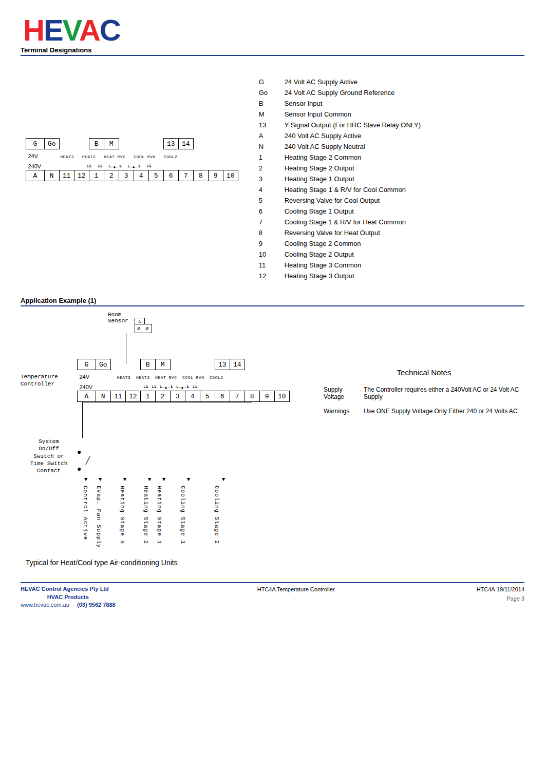HEVAC
Terminal Designations
| G | Go | | | B | M | | | | 13 | 14 |
| 24V | HEAT3 HEAT2 HEAT RVC COOL RVH COOL2 |
| 240V | ┕┗ ┕┗ ┕─●─┗ ┕─●─┗ ┕┗ |
| A | N | 11 | 12 | 1 | 2 | 3 | 4 | 5 | 6 | 7 | 8 | 9 | 10 |
| G | 24 Volt AC Supply Active |
| Go | 24 Volt AC Supply Ground Reference |
| B | Sensor Input |
| M | Sensor Input Common |
| 13 | Y Signal Output (For HRC Slave Relay ONLY) |
| A | 240 Volt AC Supply Active |
| N | 240 Volt AC Supply Neutral |
| 1 | Heating Stage 2 Common |
| 2 | Heating Stage 2 Output |
| 3 | Heating Stage 1 Output |
| 4 | Heating Stage 1 & R/V for Cool Common |
| 5 | Reversing Valve for Cool Output |
| 6 | Cooling Stage 1 Output |
| 7 | Cooling Stage 1 & R/V for Heat Common |
| 8 | Reversing Valve for Heat Output |
| 9 | Cooling Stage 2 Common |
| 10 | Cooling Stage 2 Output |
| 11 | Heating Stage 3 Common |
| 12 | Heating Stage 3 Output |
Application Example (1)
Room
Sensor △
∅ ∅
Temperature
Controller
| G | Go | | | B | M | | | | 13 | 14 |
| 24V | HEAT3 HEAT2 HEAT RVC COOL RVH COOL2 |
| 240V | ┕┗ ┕┗ ┕─●─┗ ┕─●─┗ ┕┗ |
| A | N | 11 | 12 | 1 | 2 | 3 | 4 | 5 | 6 | 7 | 8 | 9 | 10 |
System
On/Off
Switch or
Time Switch
Contact
●
╱
●
▼
▼
▼
▼
▼
▼
▼
Control Active
Evap. Fan Supply
Heating Stage 3
Heating Stage 2
Heating Stage 1
Cooling Stage 1
Cooling Stage 2
Technical Notes
| Supply Voltage | The Controller requires either a 240Volt AC or 24 Volt AC Supply |
| Warnings | Use ONE Supply Voltage Only Either 240 or 24 Volts AC |
Typical for Heat/Cool type Air-conditioning Units
HEVAC Control Agencies Pty Ltd
HVAC Products
www.hevac.com.au (03) 9562 7888
HTC4A Temperature Controller
HTC4A.19/11/2014
Page 3